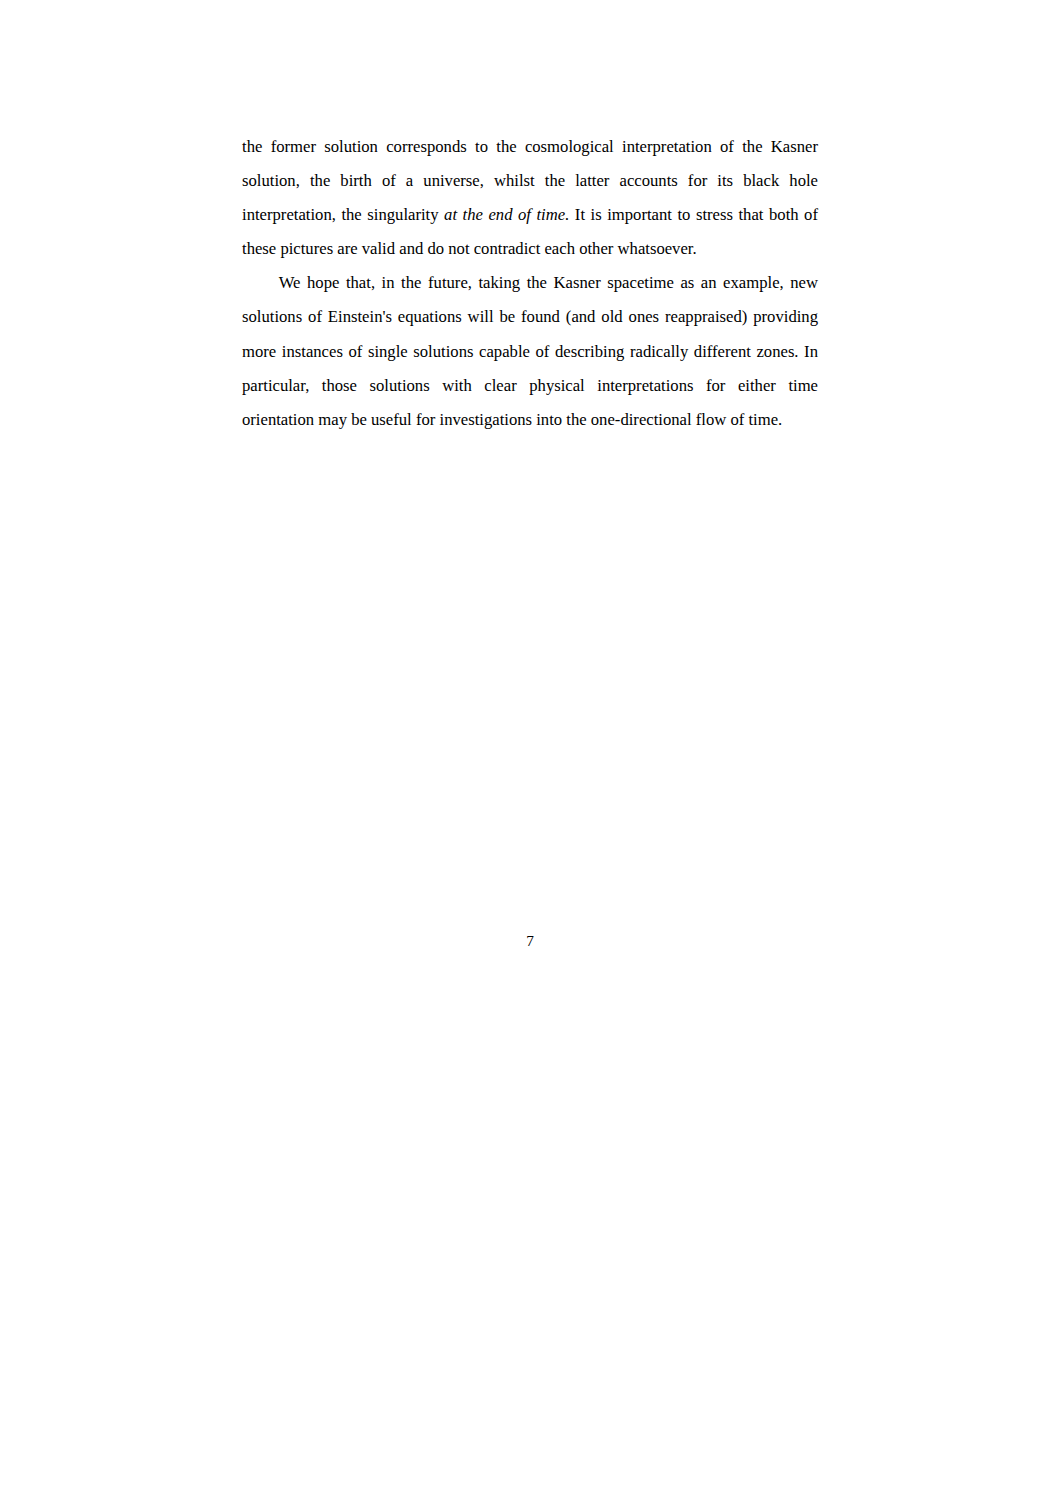the former solution corresponds to the cosmological interpretation of the Kasner solution, the birth of a universe, whilst the latter accounts for its black hole interpretation, the singularity at the end of time. It is important to stress that both of these pictures are valid and do not contradict each other whatsoever.
We hope that, in the future, taking the Kasner spacetime as an example, new solutions of Einstein's equations will be found (and old ones reappraised) providing more instances of single solutions capable of describing radically different zones. In particular, those solutions with clear physical interpretations for either time orientation may be useful for investigations into the one-directional flow of time.
7